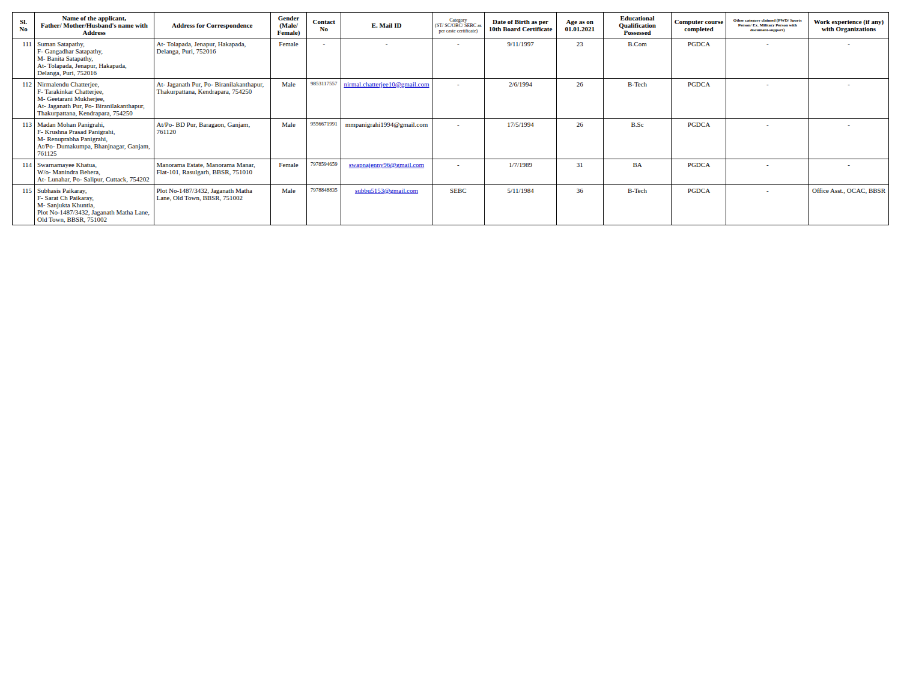| Sl. No | Name of the applicant, Father/ Mother/Husband's name with Address | Address for Correspondence | Gender (Male/ Female) | Contact No | E. Mail ID | Category (ST/ SC/OBC/ SEBC as per caste certificate) | Date of Birth as per 10th Board Certificate | Age as on 01.01.2021 | Educational Qualification Possessed | Computer course completed | Other category claimed (PWD/ Sports Person/ Ex. Military Person with document-support) | Work experience (if any) with Organizations |
| --- | --- | --- | --- | --- | --- | --- | --- | --- | --- | --- | --- | --- |
| 111 | Suman Satapathy, F- Gangadhar Satapathy, M- Banita Satapathy, At- Tolapada, Jenapur, Hakapada, Delanga, Puri, 752016 | At- Tolapada, Jenapur, Hakapada, Delanga, Puri, 752016 | Female | - | - | - | 9/11/1997 | 23 | B.Com | PGDCA | - | - |
| 112 | Nirmalendu Chatterjee, F- Tarakinkar Chatterjee, M- Geetarani Mukherjee, At- Jaganath Pur, Po- Biranilakanthapur, Thakurpattana, Kendrapara, 754250 | At- Jaganath Pur, Po- Biranilakanthapur, Thakurpattana, Kendrapara, 754250 | Male | 9853117557 | nirmal.chatterjee10@gmail.com | - | 2/6/1994 | 26 | B-Tech | PGDCA | - | - |
| 113 | Madan Mohan Panigrahi, F- Krushna Prasad Panigrahi, M- Renuprabha Panigrahi, At/Po- Dumakumpa, Bhanjnagar, Ganjam, 761125 | At/Po- BD Pur, Baragaon, Ganjam, 761120 | Male | 9556671991 | mmpanigrahi1994@gmail.com | - | 17/5/1994 | 26 | B.Sc | PGDCA | - | - |
| 114 | Swarnamayee Khatua, W/o- Manindra Behera, At- Lunahar, Po- Salipur, Cuttack, 754202 | Manorama Estate, Manorama Manar, Flat-101, Rasulgarh, BBSR, 751010 | Female | 7978594659 | swapnajenny96@gmail.com | - | 1/7/1989 | 31 | BA | PGDCA | - | - |
| 115 | Subhasis Paikaray, F- Sarat Ch Paikaray, M- Sanjukta Khuntia, Plot No-1487/3432, Jaganath Matha Lane, Old Town, BBSR, 751002 | Plot No-1487/3432, Jaganath Matha Lane, Old Town, BBSR, 751002 | Male | 7978848835 | subbu5153@gmail.com | SEBC | 5/11/1984 | 36 | B-Tech | PGDCA | - | Office Asst., OCAC, BBSR |